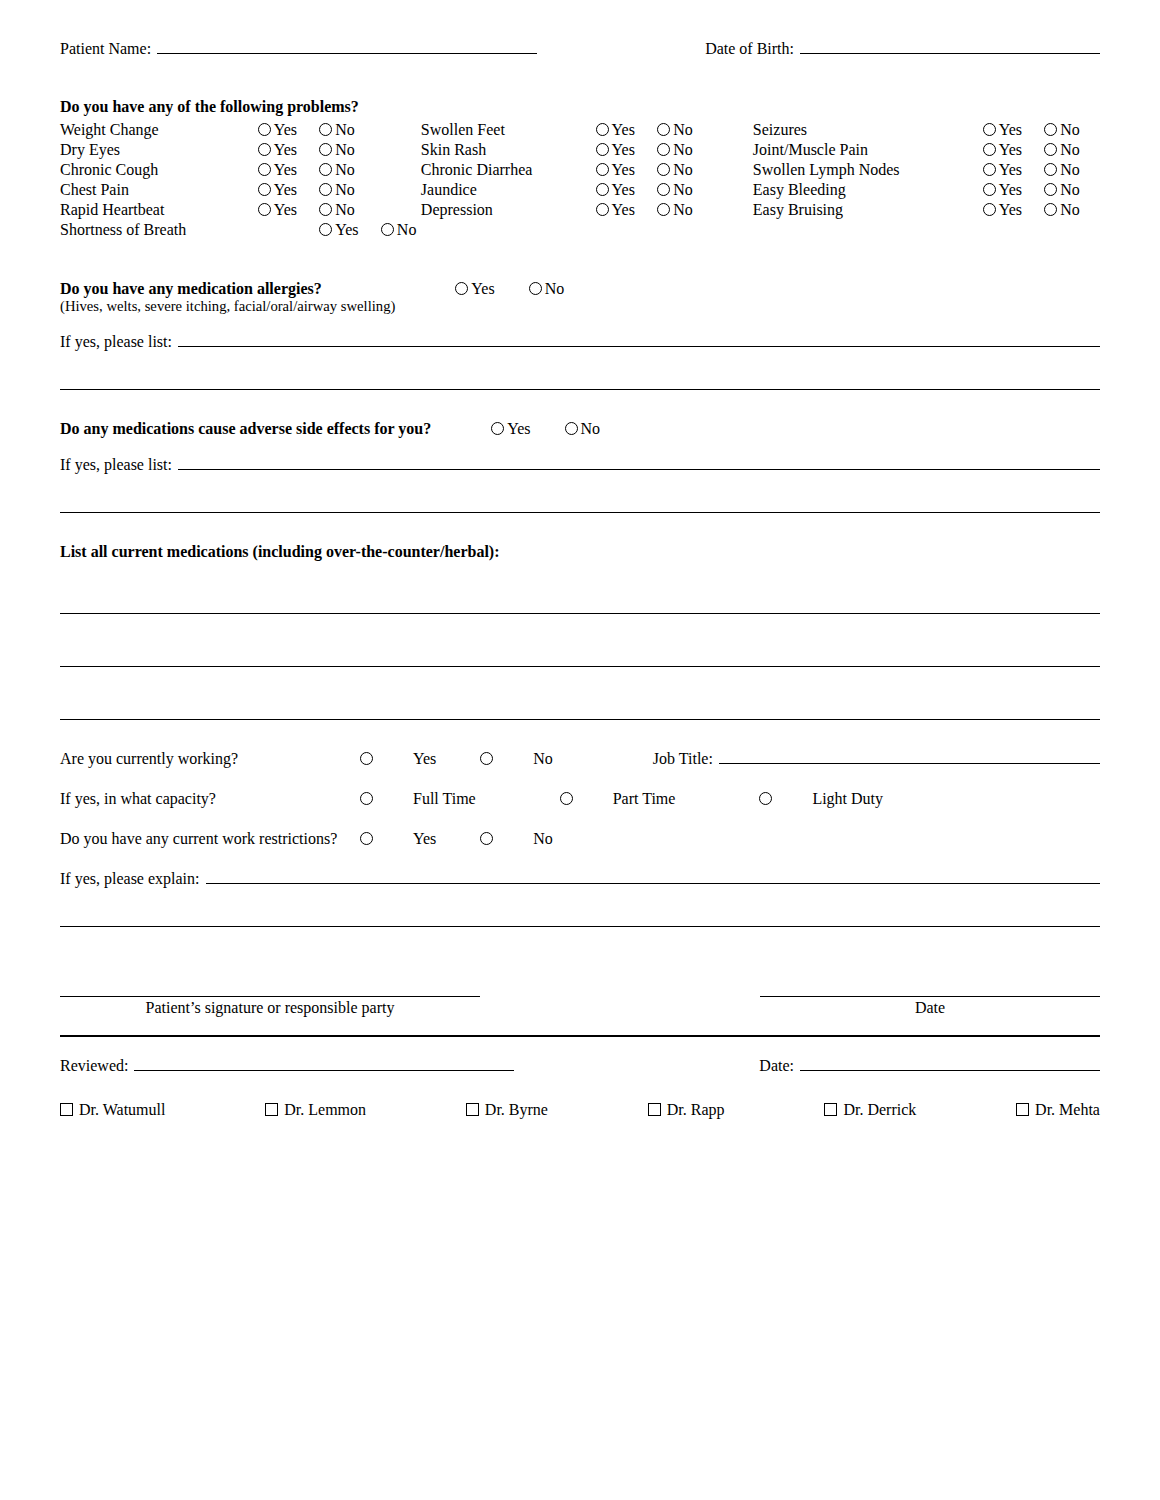Patient Name:
Date of Birth:
Do you have any of the following problems?
| Weight Change | Yes | No | | Swollen Feet | Yes | No | | Seizures | Yes | No |
| Dry Eyes | Yes | No | | Skin Rash | Yes | No | | Joint/Muscle Pain | Yes | No |
| Chronic Cough | Yes | No | | Chronic Diarrhea | Yes | No | | Swollen Lymph Nodes | Yes | No |
| Chest Pain | Yes | No | | Jaundice | Yes | No | | Easy Bleeding | Yes | No |
| Rapid Heartbeat | Yes | No | | Depression | Yes | No | | Easy Bruising | Yes | No |
| Shortness of Breath | | Yes | No | | | | | | | |
Do you have any medication allergies?
(Hives, welts, severe itching, facial/oral/airway swelling)
Yes No
If yes, please list:
Do any medications cause adverse side effects for you?
Yes No
If yes, please list:
List all current medications (including over-the-counter/herbal):
Are you currently working? Yes No Job Title:
If yes, in what capacity? Full Time Part Time Light Duty
Do you have any current work restrictions? Yes No
If yes, please explain:
Patient’s signature or responsible party
Date
Reviewed:
Date:
Dr. Watumull Dr. Lemmon Dr. Byrne Dr. Rapp Dr. Derrick Dr. Mehta